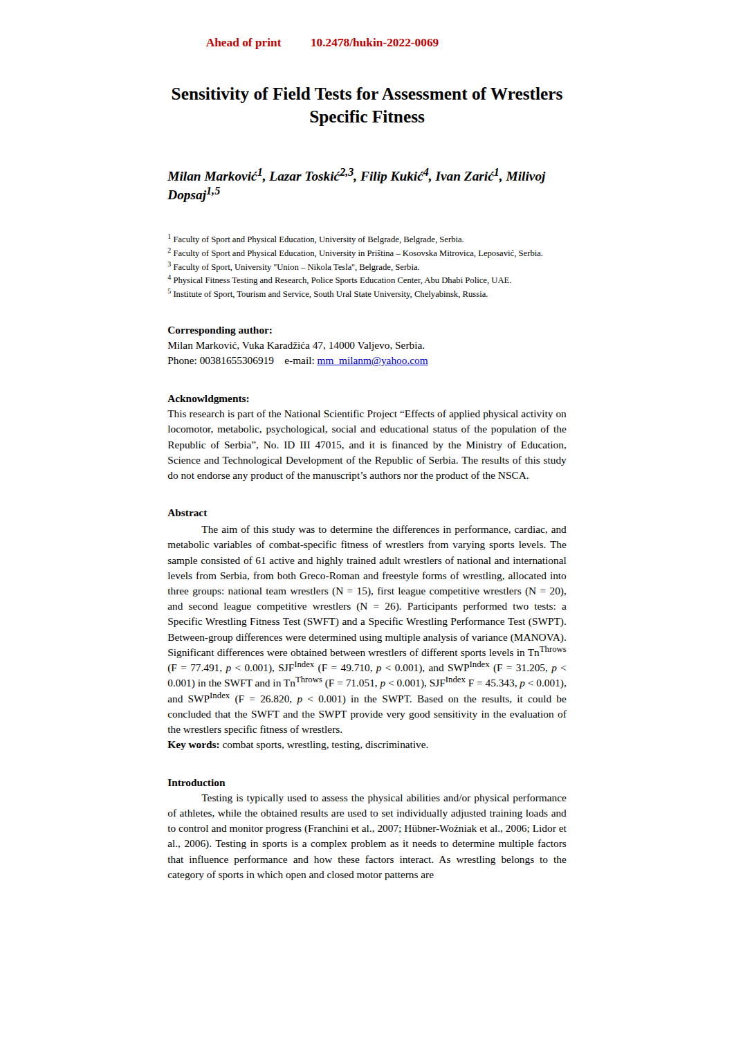Ahead of print 10.2478/hukin-2022-0069
Sensitivity of Field Tests for Assessment of Wrestlers Specific Fitness
Milan Marković1, Lazar Toskić2,3, Filip Kukić4, Ivan Zarić1, Milivoj Dopsaj1,5
1 Faculty of Sport and Physical Education, University of Belgrade, Belgrade, Serbia.
2 Faculty of Sport and Physical Education, University in Priština – Kosovska Mitrovica, Leposavić, Serbia.
3 Faculty of Sport, University ''Union – Nikola Tesla'', Belgrade, Serbia.
4 Physical Fitness Testing and Research, Police Sports Education Center, Abu Dhabi Police, UAE.
5 Institute of Sport, Tourism and Service, South Ural State University, Chelyabinsk, Russia.
Corresponding author:
Milan Marković, Vuka Karadžića 47, 14000 Valjevo, Serbia.
Phone: 00381655306919 e-mail: mm_milanm@yahoo.com
Acknowldgments:
This research is part of the National Scientific Project “Effects of applied physical activity on locomotor, metabolic, psychological, social and educational status of the population of the Republic of Serbia”, No. ID III 47015, and it is financed by the Ministry of Education, Science and Technological Development of the Republic of Serbia. The results of this study do not endorse any product of the manuscript’s authors nor the product of the NSCA.
Abstract
The aim of this study was to determine the differences in performance, cardiac, and metabolic variables of combat-specific fitness of wrestlers from varying sports levels. The sample consisted of 61 active and highly trained adult wrestlers of national and international levels from Serbia, from both Greco-Roman and freestyle forms of wrestling, allocated into three groups: national team wrestlers (N = 15), first league competitive wrestlers (N = 20), and second league competitive wrestlers (N = 26). Participants performed two tests: a Specific Wrestling Fitness Test (SWFT) and a Specific Wrestling Performance Test (SWPT). Between-group differences were determined using multiple analysis of variance (MANOVA). Significant differences were obtained between wrestlers of different sports levels in TnThrows (F = 77.491, p < 0.001), SJFIndex (F = 49.710, p < 0.001), and SWPIndex (F = 31.205, p < 0.001) in the SWFT and in TnThrows (F = 71.051, p < 0.001), SJFIndex F = 45.343, p < 0.001), and SWPIndex (F = 26.820, p < 0.001) in the SWPT. Based on the results, it could be concluded that the SWFT and the SWPT provide very good sensitivity in the evaluation of the wrestlers specific fitness of wrestlers.
Key words: combat sports, wrestling, testing, discriminative.
Introduction
Testing is typically used to assess the physical abilities and/or physical performance of athletes, while the obtained results are used to set individually adjusted training loads and to control and monitor progress (Franchini et al., 2007; Hübner-Woźniak et al., 2006; Lidor et al., 2006). Testing in sports is a complex problem as it needs to determine multiple factors that influence performance and how these factors interact. As wrestling belongs to the category of sports in which open and closed motor patterns are